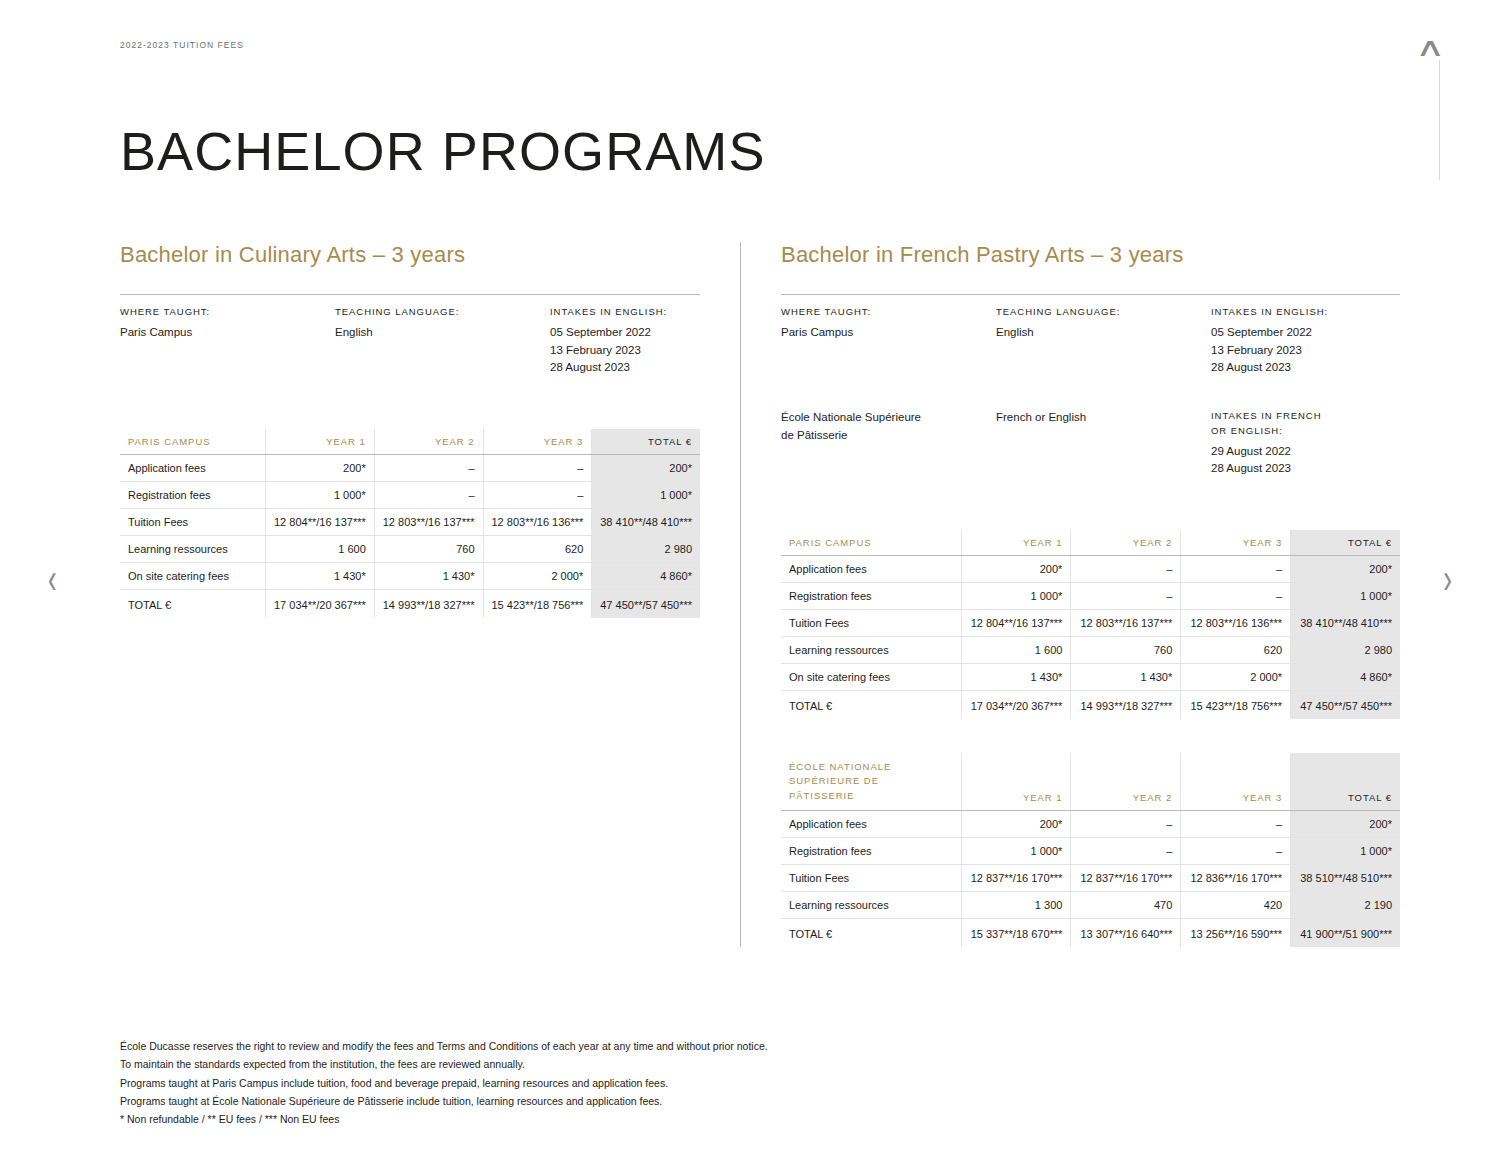2022-2023 Tuition Fees
∧ ‹ ›
Bachelor Programs
Bachelor in Culinary Arts – 3 years
Where taught:
Paris Campus
Teaching language:
English
Intakes in English:
05 September 2022
13 February 2023
28 August 2023
| Paris Campus | Year 1 | Year 2 | Year 3 | Total € |
| --- | --- | --- | --- | --- |
| Application fees | 200* | – | – | 200* |
| Registration fees | 1 000* | – | – | 1 000* |
| Tuition Fees | 12 804**/16 137*** | 12 803**/16 137*** | 12 803**/16 136*** | 38 410**/48 410*** |
| Learning ressources | 1 600 | 760 | 620 | 2 980 |
| On site catering fees | 1 430* | 1 430* | 2 000* | 4 860* |
| TOTAL € | 17 034**/20 367*** | 14 993**/18 327*** | 15 423**/18 756*** | 47 450**/57 450*** |
Bachelor in French Pastry Arts – 3 years
Where taught:
Paris Campus
Teaching language:
English
Intakes in English:
05 September 2022
13 February 2023
28 August 2023
École Nationale Supérieure
de Pâtisserie
French or English
Intakes in French
or English:
29 August 2022
28 August 2023
| Paris Campus | Year 1 | Year 2 | Year 3 | Total € |
| --- | --- | --- | --- | --- |
| Application fees | 200* | – | – | 200* |
| Registration fees | 1 000* | – | – | 1 000* |
| Tuition Fees | 12 804**/16 137*** | 12 803**/16 137*** | 12 803**/16 136*** | 38 410**/48 410*** |
| Learning ressources | 1 600 | 760 | 620 | 2 980 |
| On site catering fees | 1 430* | 1 430* | 2 000* | 4 860* |
| TOTAL € | 17 034**/20 367*** | 14 993**/18 327*** | 15 423**/18 756*** | 47 450**/57 450*** |
| École Nationale Supérieure de Pâtisserie | Year 1 | Year 2 | Year 3 | Total € |
| --- | --- | --- | --- | --- |
| Application fees | 200* | – | – | 200* |
| Registration fees | 1 000* | – | – | 1 000* |
| Tuition Fees | 12 837**/16 170*** | 12 837**/16 170*** | 12 836**/16 170*** | 38 510**/48 510*** |
| Learning ressources | 1 300 | 470 | 420 | 2 190 |
| TOTAL € | 15 337**/18 670*** | 13 307**/16 640*** | 13 256**/16 590*** | 41 900**/51 900*** |
École Ducasse reserves the right to review and modify the fees and Terms and Conditions of each year at any time and without prior notice.
To maintain the standards expected from the institution, the fees are reviewed annually.
Programs taught at Paris Campus include tuition, food and beverage prepaid, learning resources and application fees.
Programs taught at École Nationale Supérieure de Pâtisserie include tuition, learning resources and application fees.
* Non refundable / ** EU fees / *** Non EU fees